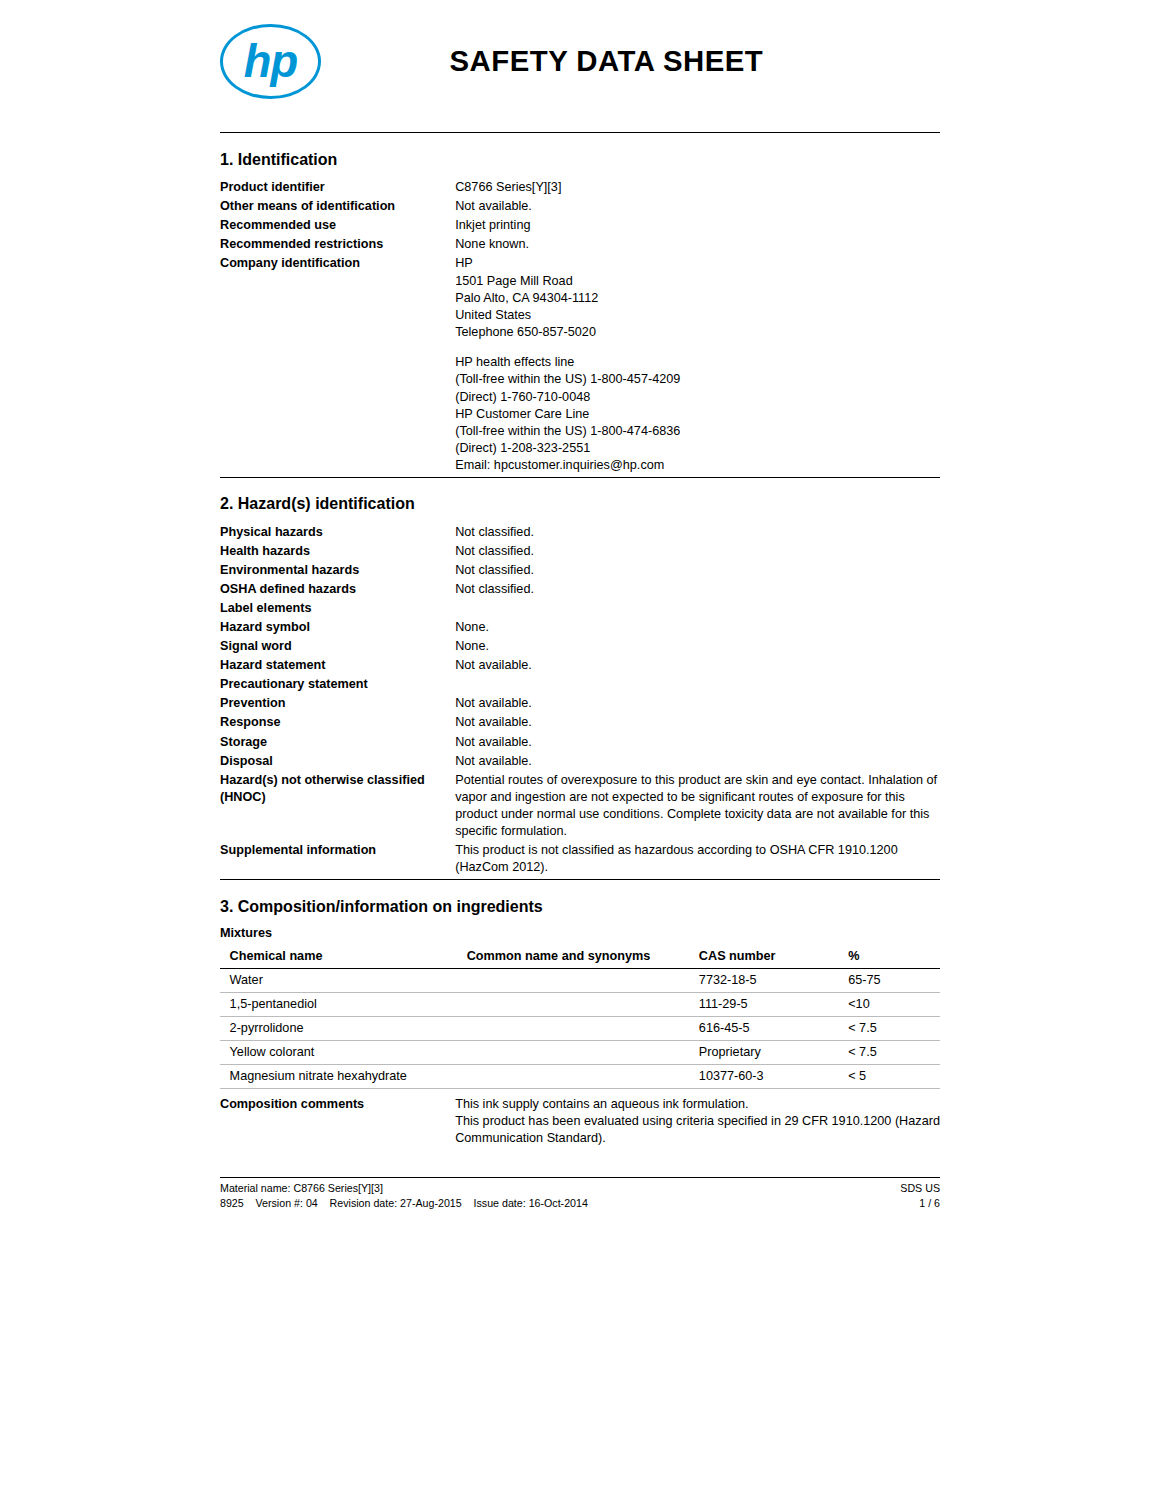hp
SAFETY DATA SHEET
1. Identification
| Product identifier | C8766 Series[Y][3] |
| Other means of identification | Not available. |
| Recommended use | Inkjet printing |
| Recommended restrictions | None known. |
| Company identification | HP 1501 Page Mill Road Palo Alto, CA 94304-1112 United States Telephone 650-857-5020 HP health effects line (Toll-free within the US) 1-800-457-4209 (Direct) 1-760-710-0048 HP Customer Care Line (Toll-free within the US) 1-800-474-6836 (Direct) 1-208-323-2551 Email: hpcustomer.inquiries@hp.com |
2. Hazard(s) identification
| Physical hazards | Not classified. |
| Health hazards | Not classified. |
| Environmental hazards | Not classified. |
| OSHA defined hazards | Not classified. |
| Label elements | |
| Hazard symbol | None. |
| Signal word | None. |
| Hazard statement | Not available. |
| Precautionary statement | |
| Prevention | Not available. |
| Response | Not available. |
| Storage | Not available. |
| Disposal | Not available. |
| Hazard(s) not otherwise classified (HNOC) | Potential routes of overexposure to this product are skin and eye contact. Inhalation of vapor and ingestion are not expected to be significant routes of exposure for this product under normal use conditions. Complete toxicity data are not available for this specific formulation. |
| Supplemental information | This product is not classified as hazardous according to OSHA CFR 1910.1200 (HazCom 2012). |
3. Composition/information on ingredients
Mixtures
| Chemical name | Common name and synonyms | CAS number | % |
| --- | --- | --- | --- |
| Water | | 7732-18-5 | 65-75 |
| 1,5-pentanediol | | 111-29-5 | <10 |
| 2-pyrrolidone | | 616-45-5 | < 7.5 |
| Yellow colorant | | Proprietary | < 7.5 |
| Magnesium nitrate hexahydrate | | 10377-60-3 | < 5 |
| Composition comments | This ink supply contains an aqueous ink formulation. This product has been evaluated using criteria specified in 29 CFR 1910.1200 (Hazard Communication Standard). |
Material name: C8766 Series[Y][3]
8925 Version #: 04 Revision date: 27-Aug-2015 Issue date: 16-Oct-2014
SDS US 1 / 6